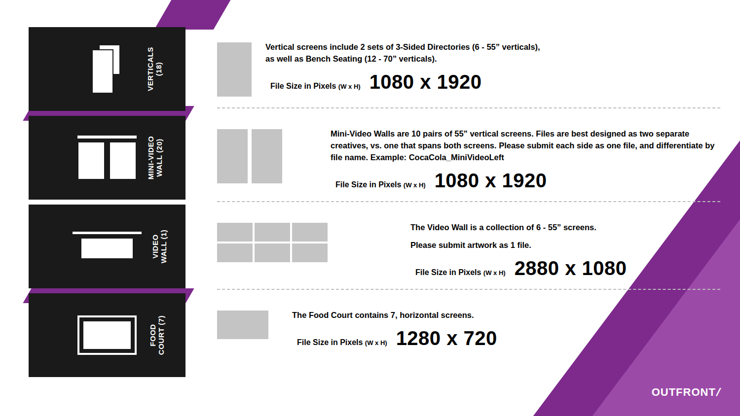VERTICALS
(18)
MINI-VIDEO
WALL (20)
VIDEO
WALL (1)
FOOD
COURT (7)
Vertical screens include 2 sets of 3-Sided Directories (6 - 55” verticals),
as well as Bench Seating (12 - 70” verticals).
File Size in Pixels (W x H) 1080 x 1920
Mini-Video Walls are 10 pairs of 55” vertical screens. Files are best designed as two separate creatives, vs. one that spans both screens. Please submit each side as one file, and differentiate by file name. Example: CocaCola_MiniVideoLeft
File Size in Pixels (W x H) 1080 x 1920
The Video Wall is a collection of 6 - 55” screens.
Please submit artwork as 1 file.
File Size in Pixels (W x H) 2880 x 1080
The Food Court contains 7, horizontal screens.
File Size in Pixels (W x H) 1280 x 720
OUTFRONT/